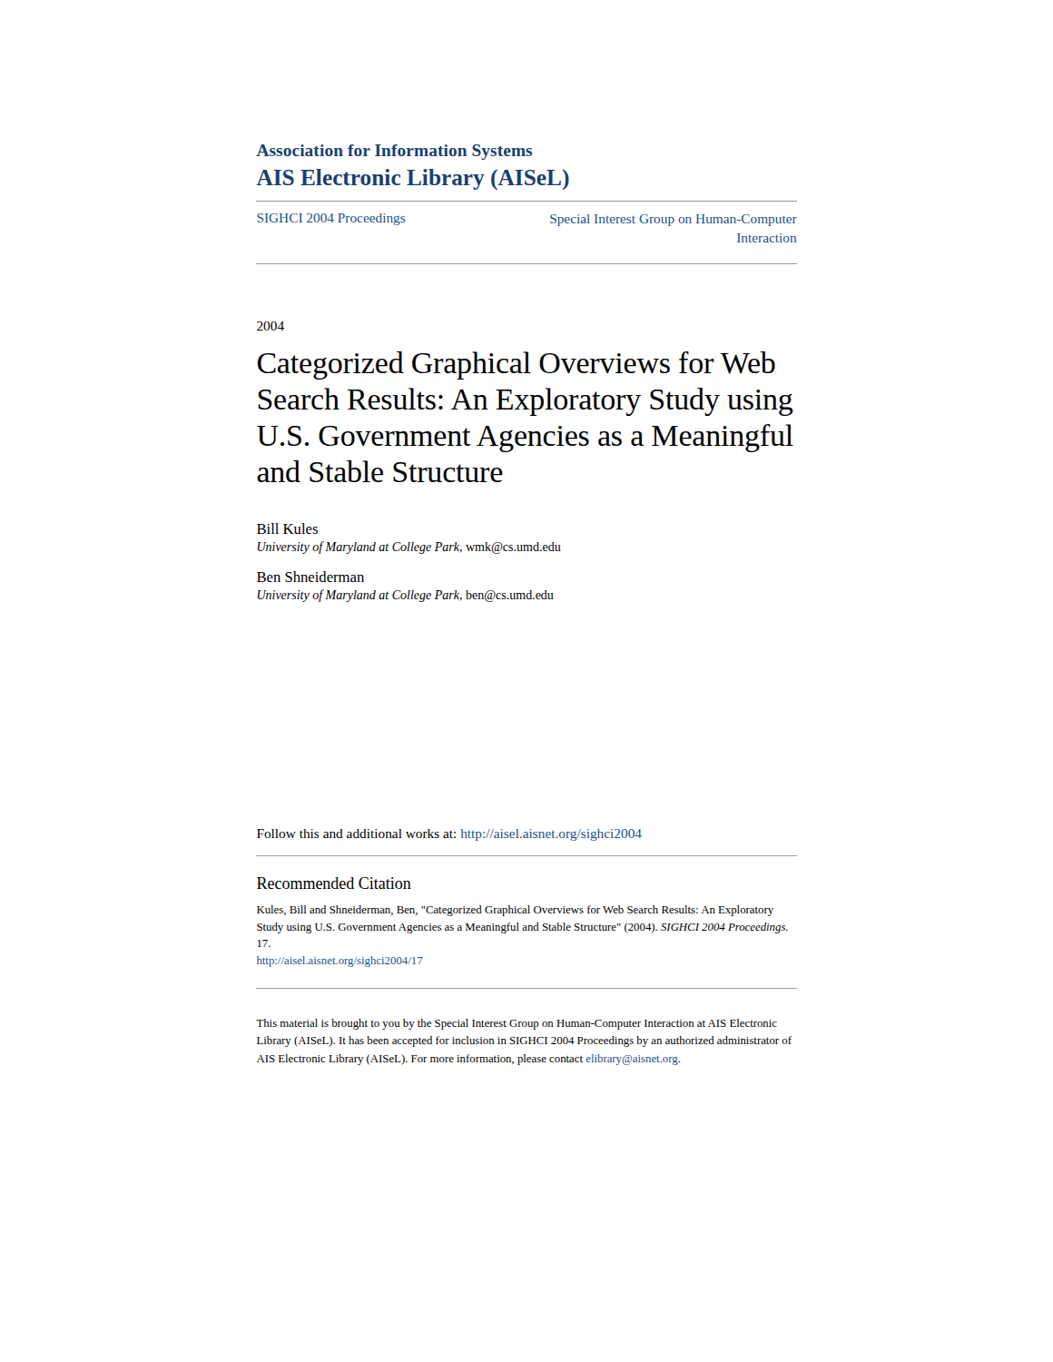Association for Information Systems
AIS Electronic Library (AISeL)
SIGHCI 2004 Proceedings
Special Interest Group on Human-Computer Interaction
2004
Categorized Graphical Overviews for Web Search Results: An Exploratory Study using U.S. Government Agencies as a Meaningful and Stable Structure
Bill Kules
University of Maryland at College Park, wmk@cs.umd.edu
Ben Shneiderman
University of Maryland at College Park, ben@cs.umd.edu
Follow this and additional works at: http://aisel.aisnet.org/sighci2004
Recommended Citation
Kules, Bill and Shneiderman, Ben, "Categorized Graphical Overviews for Web Search Results: An Exploratory Study using U.S. Government Agencies as a Meaningful and Stable Structure" (2004). SIGHCI 2004 Proceedings. 17.
http://aisel.aisnet.org/sighci2004/17
This material is brought to you by the Special Interest Group on Human-Computer Interaction at AIS Electronic Library (AISeL). It has been accepted for inclusion in SIGHCI 2004 Proceedings by an authorized administrator of AIS Electronic Library (AISeL). For more information, please contact elibrary@aisnet.org.